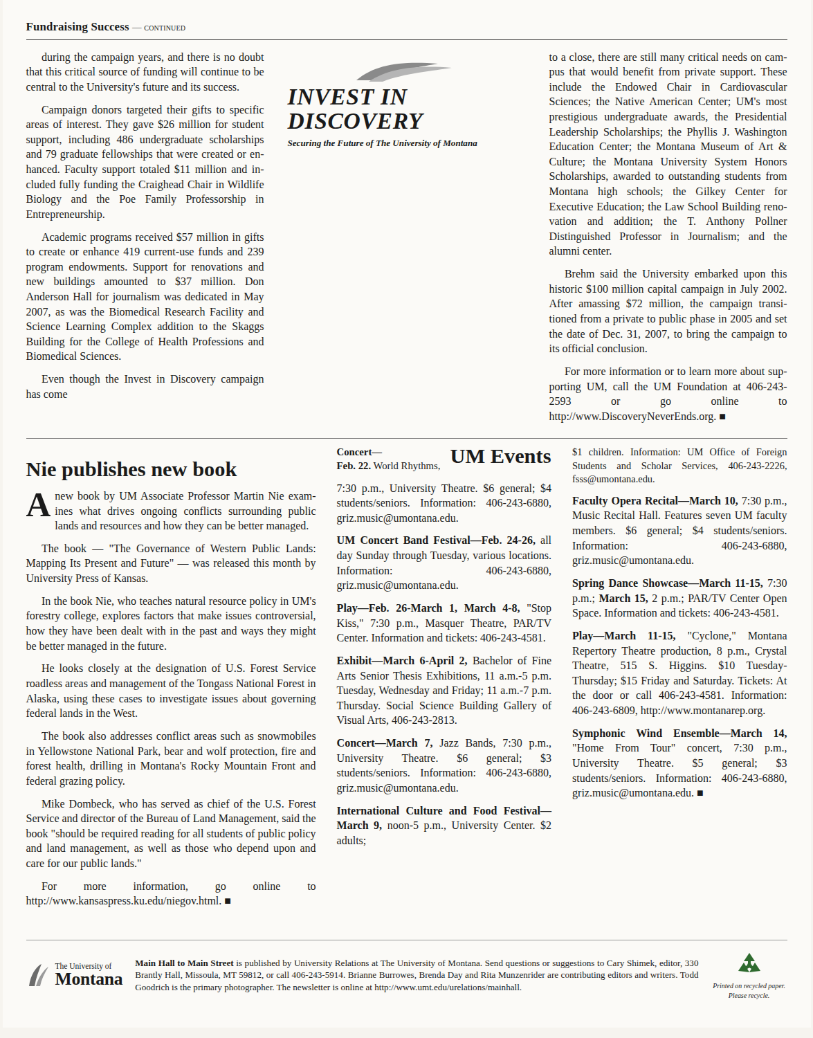Fundraising Success — continued
during the campaign years, and there is no doubt that this critical source of funding will continue to be central to the University's future and its success.
Campaign donors targeted their gifts to specific areas of interest. They gave $26 million for student support, including 486 undergraduate scholarships and 79 graduate fellowships that were created or enhanced. Faculty support totaled $11 million and included fully funding the Craighead Chair in Wildlife Biology and the Poe Family Professorship in Entrepreneurship.
Academic programs received $57 million in gifts to create or enhance 419 current-use funds and 239 program endowments. Support for renovations and new buildings amounted to $37 million. Don Anderson Hall for journalism was dedicated in May 2007, as was the Biomedical Research Facility and Science Learning Complex addition to the Skaggs Building for the College of Health Professions and Biomedical Sciences.
Even though the Invest in Discovery campaign has come
INVEST IN
DISCOVERY
Securing the Future of The University of Montana
to a close, there are still many critical needs on campus that would benefit from private support. These include the Endowed Chair in Cardiovascular Sciences; the Native American Center; UM's most prestigious undergraduate awards, the Presidential Leadership Scholarships; the Phyllis J. Washington Education Center; the Montana Museum of Art & Culture; the Montana University System Honors Scholarships, awarded to outstanding students from Montana high schools; the Gilkey Center for Executive Education; the Law School Building renovation and addition; the T. Anthony Pollner Distinguished Professor in Journalism; and the alumni center.
Brehm said the University embarked upon this historic $100 million capital campaign in July 2002. After amassing $72 million, the campaign transitioned from a private to public phase in 2005 and set the date of Dec. 31, 2007, to bring the campaign to its official conclusion.
For more information or to learn more about supporting UM, call the UM Foundation at 406-243-2593 or go online to http://www.DiscoveryNeverEnds.org. ■
Nie publishes new book
A new book by UM Associate Professor Martin Nie examines what drives ongoing conflicts surrounding public lands and resources and how they can be better managed.
The book — "The Governance of Western Public Lands: Mapping Its Present and Future" — was released this month by University Press of Kansas.
In the book Nie, who teaches natural resource policy in UM's forestry college, explores factors that make issues controversial, how they have been dealt with in the past and ways they might be better managed in the future.
He looks closely at the designation of U.S. Forest Service roadless areas and management of the Tongass National Forest in Alaska, using these cases to investigate issues about governing federal lands in the West.
The book also addresses conflict areas such as snowmobiles in Yellowstone National Park, bear and wolf protection, fire and forest health, drilling in Montana's Rocky Mountain Front and federal grazing policy.
Mike Dombeck, who has served as chief of the U.S. Forest Service and director of the Bureau of Land Management, said the book "should be required reading for all students of public policy and land management, as well as those who depend upon and care for our public lands."
For more information, go online to http://www.kansaspress.ku.edu/niegov.html. ■
Concert—
Feb. 22. World Rhythms,
UM Events
7:30 p.m., University Theatre. $6 general; $4 students/seniors. Information: 406-243-6880, griz.music@umontana.edu.
UM Concert Band Festival—Feb. 24-26, all day Sunday through Tuesday, various locations. Information: 406-243-6880, griz.music@umontana.edu.
Play—Feb. 26-March 1, March 4-8, "Stop Kiss," 7:30 p.m., Masquer Theatre, PAR/TV Center. Information and tickets: 406-243-4581.
Exhibit—March 6-April 2, Bachelor of Fine Arts Senior Thesis Exhibitions, 11 a.m.-5 p.m. Tuesday, Wednesday and Friday; 11 a.m.-7 p.m. Thursday. Social Science Building Gallery of Visual Arts, 406-243-2813.
Concert—March 7, Jazz Bands, 7:30 p.m., University Theatre. $6 general; $3 students/seniors. Information: 406-243-6880, griz.music@umontana.edu.
International Culture and Food Festival—March 9, noon-5 p.m., University Center. $2 adults;
$1 children. Information: UM Office of Foreign Students and Scholar Services, 406-243-2226, fsss@umontana.edu.
Faculty Opera Recital—March 10, 7:30 p.m., Music Recital Hall. Features seven UM faculty members. $6 general; $4 students/seniors. Information: 406-243-6880, griz.music@umontana.edu.
Spring Dance Showcase—March 11-15, 7:30 p.m.; March 15, 2 p.m.; PAR/TV Center Open Space. Information and tickets: 406-243-4581.
Play—March 11-15, "Cyclone," Montana Repertory Theatre production, 8 p.m., Crystal Theatre, 515 S. Higgins. $10 Tuesday-Thursday; $15 Friday and Saturday. Tickets: At the door or call 406-243-4581. Information: 406-243-6809, http://www.montanarep.org.
Symphonic Wind Ensemble—March 14, "Home From Tour" concert, 7:30 p.m., University Theatre. $5 general; $3 students/seniors. Information: 406-243-6880, griz.music@umontana.edu. ■
The University of Montana
Main Hall to Main Street is published by University Relations at The University of Montana. Send questions or suggestions to Cary Shimek, editor, 330 Brantly Hall, Missoula, MT 59812, or call 406-243-5914. Brianne Burrowes, Brenda Day and Rita Munzenrider are contributing editors and writers. Todd Goodrich is the primary photographer. The newsletter is online at http://www.umt.edu/urelations/mainhall.
Printed on recycled paper. Please recycle.